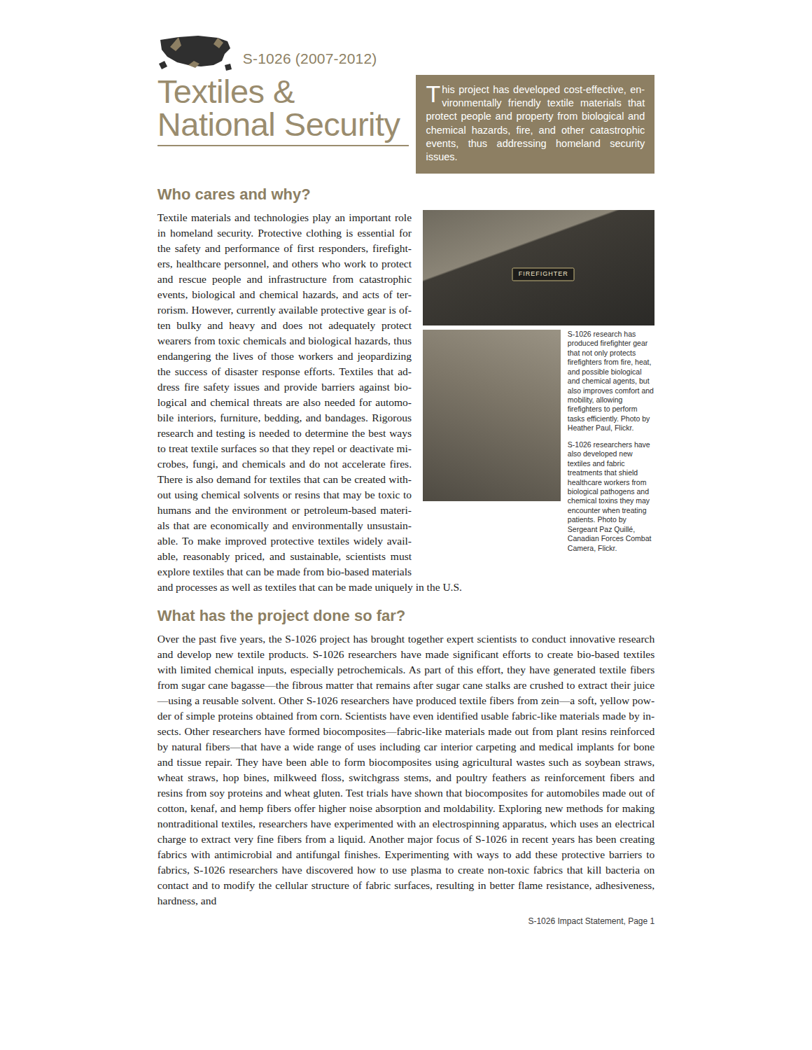S-1026 (2007-2012)
Textiles &National Security
This project has developed cost-effective, environmentally friendly textile materials that protect people and property from biological and chemical hazards, fire, and other catastrophic events, thus addressing homeland security issues.
Who cares and why?
S-1026 research has produced firefighter gear that not only protects firefighters from fire, heat, and possible biological and chemical agents, but also improves comfort and mobility, allowing firefighters to perform tasks efficiently. Photo by Heather Paul, Flickr.
S-1026 researchers have also developed new textiles and fabric treatments that shield healthcare workers from biological pathogens and chemical toxins they may encounter when treating patients. Photo by Sergeant Paz Quillé, Canadian Forces Combat Camera, Flickr.
Textile materials and technologies play an important role in homeland security. Protective clothing is essential for the safety and performance of first responders, firefighters, healthcare personnel, and others who work to protect and rescue people and infrastructure from catastrophic events, biological and chemical hazards, and acts of terrorism. However, currently available protective gear is often bulky and heavy and does not adequately protect wearers from toxic chemicals and biological hazards, thus endangering the lives of those workers and jeopardizing the success of disaster response efforts. Textiles that address fire safety issues and provide barriers against biological and chemical threats are also needed for automobile interiors, furniture, bedding, and bandages. Rigorous research and testing is needed to determine the best ways to treat textile surfaces so that they repel or deactivate microbes, fungi, and chemicals and do not accelerate fires. There is also demand for textiles that can be created without using chemical solvents or resins that may be toxic to humans and the environment or petroleum-based materials that are economically and environmentally unsustainable. To make improved protective textiles widely available, reasonably priced, and sustainable, scientists must explore textiles that can be made from bio-based materials and processes as well as textiles that can be made uniquely in the U.S.
What has the project done so far?
Over the past five years, the S-1026 project has brought together expert scientists to conduct innovative research and develop new textile products. S-1026 researchers have made significant efforts to create bio-based textiles with limited chemical inputs, especially petrochemicals. As part of this effort, they have generated textile fibers from sugar cane bagasse—the fibrous matter that remains after sugar cane stalks are crushed to extract their juice—using a reusable solvent. Other S-1026 researchers have produced textile fibers from zein—a soft, yellow powder of simple proteins obtained from corn. Scientists have even identified usable fabric-like materials made by insects. Other researchers have formed biocomposites—fabric-like materials made out from plant resins reinforced by natural fibers—that have a wide range of uses including car interior carpeting and medical implants for bone and tissue repair. They have been able to form biocomposites using agricultural wastes such as soybean straws, wheat straws, hop bines, milkweed floss, switchgrass stems, and poultry feathers as reinforcement fibers and resins from soy proteins and wheat gluten. Test trials have shown that biocomposites for automobiles made out of cotton, kenaf, and hemp fibers offer higher noise absorption and moldability. Exploring new methods for making nontraditional textiles, researchers have experimented with an electrospinning apparatus, which uses an electrical charge to extract very fine fibers from a liquid. Another major focus of S-1026 in recent years has been creating fabrics with antimicrobial and antifungal finishes. Experimenting with ways to add these protective barriers to fabrics, S-1026 researchers have discovered how to use plasma to create non-toxic fabrics that kill bacteria on contact and to modify the cellular structure of fabric surfaces, resulting in better flame resistance, adhesiveness, hardness, and
S-1026 Impact Statement, Page 1